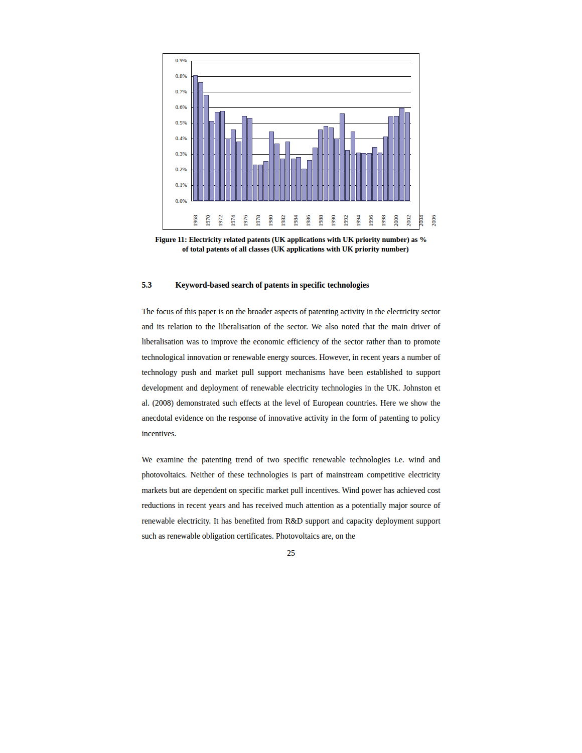0.9% 0.8% 0.7% 0.6% 0.5% 0.4% 0.3% 0.2% 0.1% 0.0%
1968 1969 1970 1971 1972 1973 1974 1975 1976 1977 1978 1979 1980 1981 1982 1983 1984 1985 1986 1987 1988 1989 1990 1991 1992 1993 1994 1995 1996 1997 1998 1999 2000 2001 2002 2003 2004 2005 2006 2007
Figure 11: Electricity related patents (UK applications with UK priority number) as % of total patents of all classes (UK applications with UK priority number)
5.3 Keyword-based search of patents in specific technologies
The focus of this paper is on the broader aspects of patenting activity in the electricity sector and its relation to the liberalisation of the sector. We also noted that the main driver of liberalisation was to improve the economic efficiency of the sector rather than to promote technological innovation or renewable energy sources. However, in recent years a number of technology push and market pull support mechanisms have been established to support development and deployment of renewable electricity technologies in the UK. Johnston et al. (2008) demonstrated such effects at the level of European countries. Here we show the anecdotal evidence on the response of innovative activity in the form of patenting to policy incentives.
We examine the patenting trend of two specific renewable technologies i.e. wind and photovoltaics. Neither of these technologies is part of mainstream competitive electricity markets but are dependent on specific market pull incentives. Wind power has achieved cost reductions in recent years and has received much attention as a potentially major source of renewable electricity. It has benefited from R&D support and capacity deployment support such as renewable obligation certificates. Photovoltaics are, on the
25